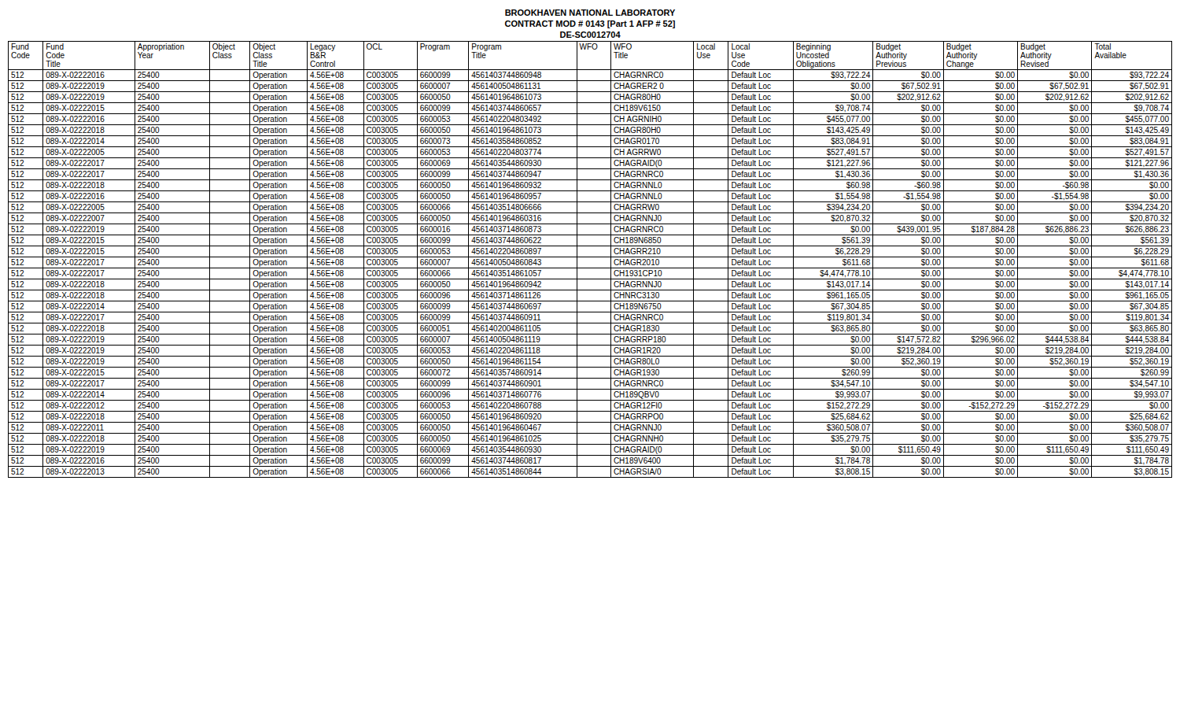BROOKHAVEN NATIONAL LABORATORY
CONTRACT MOD # 0143 [Part 1 AFP # 52]
DE-SC0012704
| Fund Code | Fund Code Title | Appropriation Year | Object Class | Object Class Title | Legacy B&R Control | OCL | Program | Program Title | WFO | WFO Title | Local Use | Local Use Code | Beginning Uncosted Obligations | Budget Authority Previous | Budget Authority Change | Budget Authority Revised | Total Available |
| --- | --- | --- | --- | --- | --- | --- | --- | --- | --- | --- | --- | --- | --- | --- | --- | --- | --- |
| 512 | 089-X-02222016 | 25400 | | Operation | 4.56E+08 | C003005 | 6600099 | 4561403744860948 | | CHAGRNRC0 | | Default Loc | $93,722.24 | $0.00 | $0.00 | $0.00 | $93,722.24 |
| 512 | 089-X-02222019 | 25400 | | Operation | 4.56E+08 | C003005 | 6600007 | 4561400504861131 | | CHAGRER2 0 | | Default Loc | $0.00 | $67,502.91 | $0.00 | $67,502.91 | $67,502.91 |
| 512 | 089-X-02222019 | 25400 | | Operation | 4.56E+08 | C003005 | 6600050 | 4561401964861073 | | CHAGR80H0 | | Default Loc | $0.00 | $202,912.62 | $0.00 | $202,912.62 | $202,912.62 |
| 512 | 089-X-02222015 | 25400 | | Operation | 4.56E+08 | C003005 | 6600099 | 4561403744860657 | | CH189V6150 | | Default Loc | $9,708.74 | $0.00 | $0.00 | $0.00 | $9,708.74 |
| 512 | 089-X-02222016 | 25400 | | Operation | 4.56E+08 | C003005 | 6600053 | 4561402204803492 | | CH AGRNIH0 | | Default Loc | $455,077.00 | $0.00 | $0.00 | $0.00 | $455,077.00 |
| 512 | 089-X-02222018 | 25400 | | Operation | 4.56E+08 | C003005 | 6600050 | 4561401964861073 | | CHAGR80H0 | | Default Loc | $143,425.49 | $0.00 | $0.00 | $0.00 | $143,425.49 |
| 512 | 089-X-02222014 | 25400 | | Operation | 4.56E+08 | C003005 | 6600073 | 4561403584860852 | | CHAGR0170 | | Default Loc | $83,084.91 | $0.00 | $0.00 | $0.00 | $83,084.91 |
| 512 | 089-X-02222005 | 25400 | | Operation | 4.56E+08 | C003005 | 6600053 | 4561402204803774 | | CH AGRRW0 | | Default Loc | $527,491.57 | $0.00 | $0.00 | $0.00 | $527,491.57 |
| 512 | 089-X-02222017 | 25400 | | Operation | 4.56E+08 | C003005 | 6600069 | 4561403544860930 | | CHAGRAID(0 | | Default Loc | $121,227.96 | $0.00 | $0.00 | $0.00 | $121,227.96 |
| 512 | 089-X-02222017 | 25400 | | Operation | 4.56E+08 | C003005 | 6600099 | 4561403744860947 | | CHAGRNRC0 | | Default Loc | $1,430.36 | $0.00 | $0.00 | $0.00 | $1,430.36 |
| 512 | 089-X-02222018 | 25400 | | Operation | 4.56E+08 | C003005 | 6600050 | 4561401964860932 | | CHAGRNNL0 | | Default Loc | $60.98 | -$60.98 | $0.00 | -$60.98 | $0.00 |
| 512 | 089-X-02222016 | 25400 | | Operation | 4.56E+08 | C003005 | 6600050 | 4561401964860957 | | CHAGRNNL0 | | Default Loc | $1,554.98 | -$1,554.98 | $0.00 | -$1,554.98 | $0.00 |
| 512 | 089-X-02222005 | 25400 | | Operation | 4.56E+08 | C003005 | 6600066 | 4561403514806666 | | CHAGRRW0 | | Default Loc | $394,234.20 | $0.00 | $0.00 | $0.00 | $394,234.20 |
| 512 | 089-X-02222007 | 25400 | | Operation | 4.56E+08 | C003005 | 6600050 | 4561401964860316 | | CHAGRNNJ0 | | Default Loc | $20,870.32 | $0.00 | $0.00 | $0.00 | $20,870.32 |
| 512 | 089-X-02222019 | 25400 | | Operation | 4.56E+08 | C003005 | 6600016 | 4561403714860873 | | CHAGRNRC0 | | Default Loc | $0.00 | $439,001.95 | $187,884.28 | $626,886.23 | $626,886.23 |
| 512 | 089-X-02222015 | 25400 | | Operation | 4.56E+08 | C003005 | 6600099 | 4561403744860622 | | CH189N6850 | | Default Loc | $561.39 | $0.00 | $0.00 | $0.00 | $561.39 |
| 512 | 089-X-02222015 | 25400 | | Operation | 4.56E+08 | C003005 | 6600053 | 4561402204860897 | | CHAGRR210 | | Default Loc | $6,228.29 | $0.00 | $0.00 | $0.00 | $6,228.29 |
| 512 | 089-X-02222017 | 25400 | | Operation | 4.56E+08 | C003005 | 6600007 | 4561400504860843 | | CHAGR2010 | | Default Loc | $611.68 | $0.00 | $0.00 | $0.00 | $611.68 |
| 512 | 089-X-02222017 | 25400 | | Operation | 4.56E+08 | C003005 | 6600066 | 4561403514861057 | | CH1931CP10 | | Default Loc | $4,474,778.10 | $0.00 | $0.00 | $0.00 | $4,474,778.10 |
| 512 | 089-X-02222018 | 25400 | | Operation | 4.56E+08 | C003005 | 6600050 | 4561401964860942 | | CHAGRNNJ0 | | Default Loc | $143,017.14 | $0.00 | $0.00 | $0.00 | $143,017.14 |
| 512 | 089-X-02222018 | 25400 | | Operation | 4.56E+08 | C003005 | 6600096 | 4561403714861126 | | CHNRC3130 | | Default Loc | $961,165.05 | $0.00 | $0.00 | $0.00 | $961,165.05 |
| 512 | 089-X-02222014 | 25400 | | Operation | 4.56E+08 | C003005 | 6600099 | 4561403744860697 | | CH189N6750 | | Default Loc | $67,304.85 | $0.00 | $0.00 | $0.00 | $67,304.85 |
| 512 | 089-X-02222017 | 25400 | | Operation | 4.56E+08 | C003005 | 6600099 | 4561403744860911 | | CHAGRNRC0 | | Default Loc | $119,801.34 | $0.00 | $0.00 | $0.00 | $119,801.34 |
| 512 | 089-X-02222018 | 25400 | | Operation | 4.56E+08 | C003005 | 6600051 | 4561402004861105 | | CHAGR1830 | | Default Loc | $63,865.80 | $0.00 | $0.00 | $0.00 | $63,865.80 |
| 512 | 089-X-02222019 | 25400 | | Operation | 4.56E+08 | C003005 | 6600007 | 4561400504861119 | | CHAGRRP180 | | Default Loc | $0.00 | $147,572.82 | $296,966.02 | $444,538.84 | $444,538.84 |
| 512 | 089-X-02222019 | 25400 | | Operation | 4.56E+08 | C003005 | 6600053 | 4561402204861118 | | CHAGR1R20 | | Default Loc | $0.00 | $219,284.00 | $0.00 | $219,284.00 | $219,284.00 |
| 512 | 089-X-02222019 | 25400 | | Operation | 4.56E+08 | C003005 | 6600050 | 4561401964861154 | | CHAGR80L0 | | Default Loc | $0.00 | $52,360.19 | $0.00 | $52,360.19 | $52,360.19 |
| 512 | 089-X-02222015 | 25400 | | Operation | 4.56E+08 | C003005 | 6600072 | 4561403574860914 | | CHAGR1930 | | Default Loc | $260.99 | $0.00 | $0.00 | $0.00 | $260.99 |
| 512 | 089-X-02222017 | 25400 | | Operation | 4.56E+08 | C003005 | 6600099 | 4561403744860901 | | CHAGRNRC0 | | Default Loc | $34,547.10 | $0.00 | $0.00 | $0.00 | $34,547.10 |
| 512 | 089-X-02222014 | 25400 | | Operation | 4.56E+08 | C003005 | 6600096 | 4561403714860776 | | CH189QBV0 | | Default Loc | $9,993.07 | $0.00 | $0.00 | $0.00 | $9,993.07 |
| 512 | 089-X-02222012 | 25400 | | Operation | 4.56E+08 | C003005 | 6600053 | 4561402204860788 | | CHAGR12FI0 | | Default Loc | $152,272.29 | $0.00 | -$152,272.29 | -$152,272.29 | $0.00 |
| 512 | 089-X-02222018 | 25400 | | Operation | 4.56E+08 | C003005 | 6600050 | 4561401964860920 | | CHAGRRPO0 | | Default Loc | $25,684.62 | $0.00 | $0.00 | $0.00 | $25,684.62 |
| 512 | 089-X-02222011 | 25400 | | Operation | 4.56E+08 | C003005 | 6600050 | 4561401964860467 | | CHAGRNNJ0 | | Default Loc | $360,508.07 | $0.00 | $0.00 | $0.00 | $360,508.07 |
| 512 | 089-X-02222018 | 25400 | | Operation | 4.56E+08 | C003005 | 6600050 | 4561401964861025 | | CHAGRNNH0 | | Default Loc | $35,279.75 | $0.00 | $0.00 | $0.00 | $35,279.75 |
| 512 | 089-X-02222019 | 25400 | | Operation | 4.56E+08 | C003005 | 6600069 | 4561403544860930 | | CHAGRAID(0 | | Default Loc | $0.00 | $111,650.49 | $0.00 | $111,650.49 | $111,650.49 |
| 512 | 089-X-02222016 | 25400 | | Operation | 4.56E+08 | C003005 | 6600099 | 4561403744860817 | | CH189V6400 | | Default Loc | $1,784.78 | $0.00 | $0.00 | $0.00 | $1,784.78 |
| 512 | 089-X-02222013 | 25400 | | Operation | 4.56E+08 | C003005 | 6600066 | 4561403514860844 | | CHAGRSIA/0 | | Default Loc | $3,808.15 | $0.00 | $0.00 | $0.00 | $3,808.15 |